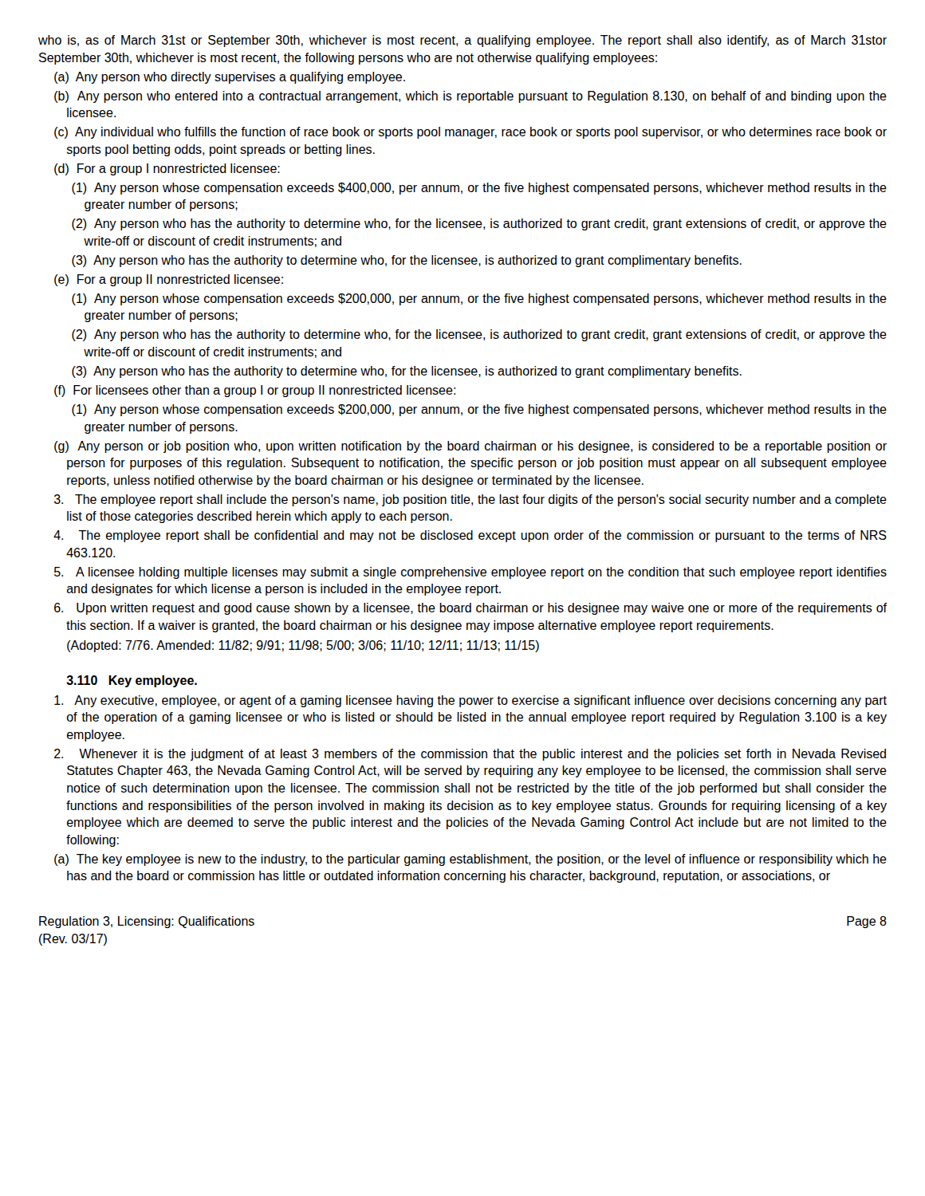who is, as of March 31st or September 30th, whichever is most recent, a qualifying employee. The report shall also identify, as of March 31stor September 30th, whichever is most recent, the following persons who are not otherwise qualifying employees:
(a) Any person who directly supervises a qualifying employee.
(b) Any person who entered into a contractual arrangement, which is reportable pursuant to Regulation 8.130, on behalf of and binding upon the licensee.
(c) Any individual who fulfills the function of race book or sports pool manager, race book or sports pool supervisor, or who determines race book or sports pool betting odds, point spreads or betting lines.
(d) For a group I nonrestricted licensee:
(1) Any person whose compensation exceeds $400,000, per annum, or the five highest compensated persons, whichever method results in the greater number of persons;
(2) Any person who has the authority to determine who, for the licensee, is authorized to grant credit, grant extensions of credit, or approve the write-off or discount of credit instruments; and
(3) Any person who has the authority to determine who, for the licensee, is authorized to grant complimentary benefits.
(e) For a group II nonrestricted licensee:
(1) Any person whose compensation exceeds $200,000, per annum, or the five highest compensated persons, whichever method results in the greater number of persons;
(2) Any person who has the authority to determine who, for the licensee, is authorized to grant credit, grant extensions of credit, or approve the write-off or discount of credit instruments; and
(3) Any person who has the authority to determine who, for the licensee, is authorized to grant complimentary benefits.
(f) For licensees other than a group I or group II nonrestricted licensee:
(1) Any person whose compensation exceeds $200,000, per annum, or the five highest compensated persons, whichever method results in the greater number of persons.
(g) Any person or job position who, upon written notification by the board chairman or his designee, is considered to be a reportable position or person for purposes of this regulation. Subsequent to notification, the specific person or job position must appear on all subsequent employee reports, unless notified otherwise by the board chairman or his designee or terminated by the licensee.
3. The employee report shall include the person's name, job position title, the last four digits of the person's social security number and a complete list of those categories described herein which apply to each person.
4. The employee report shall be confidential and may not be disclosed except upon order of the commission or pursuant to the terms of NRS 463.120.
5. A licensee holding multiple licenses may submit a single comprehensive employee report on the condition that such employee report identifies and designates for which license a person is included in the employee report.
6. Upon written request and good cause shown by a licensee, the board chairman or his designee may waive one or more of the requirements of this section. If a waiver is granted, the board chairman or his designee may impose alternative employee report requirements.
(Adopted: 7/76. Amended: 11/82; 9/91; 11/98; 5/00; 3/06; 11/10; 12/11; 11/13; 11/15)
3.110 Key employee.
1. Any executive, employee, or agent of a gaming licensee having the power to exercise a significant influence over decisions concerning any part of the operation of a gaming licensee or who is listed or should be listed in the annual employee report required by Regulation 3.100 is a key employee.
2. Whenever it is the judgment of at least 3 members of the commission that the public interest and the policies set forth in Nevada Revised Statutes Chapter 463, the Nevada Gaming Control Act, will be served by requiring any key employee to be licensed, the commission shall serve notice of such determination upon the licensee. The commission shall not be restricted by the title of the job performed but shall consider the functions and responsibilities of the person involved in making its decision as to key employee status. Grounds for requiring licensing of a key employee which are deemed to serve the public interest and the policies of the Nevada Gaming Control Act include but are not limited to the following:
(a) The key employee is new to the industry, to the particular gaming establishment, the position, or the level of influence or responsibility which he has and the board or commission has little or outdated information concerning his character, background, reputation, or associations, or
Regulation 3, Licensing: Qualifications
Page 8
(Rev. 03/17)